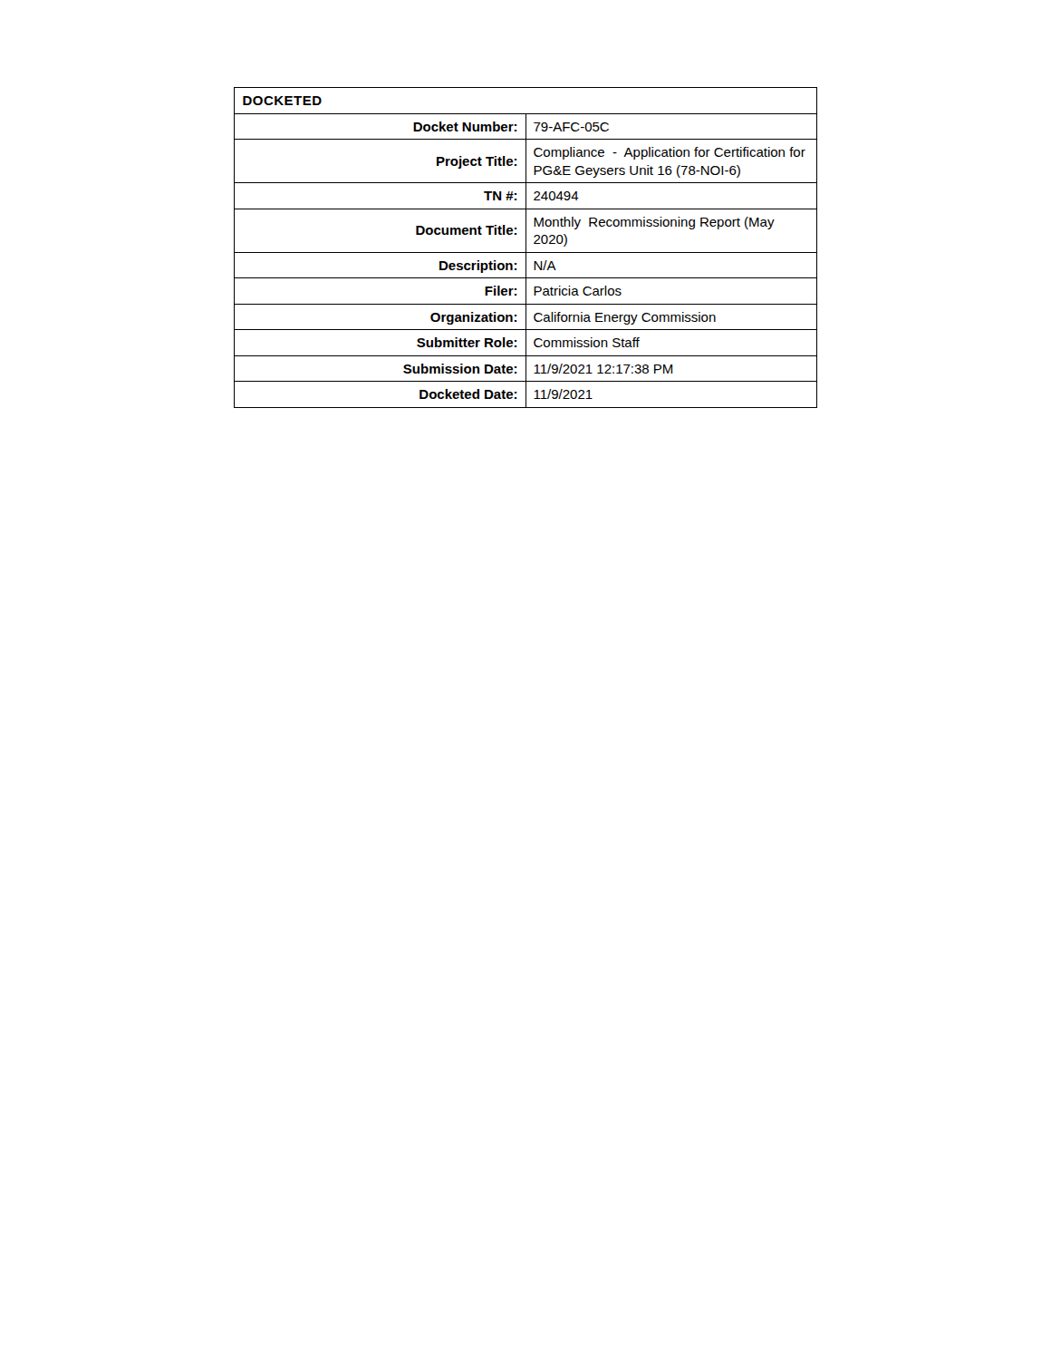| DOCKETED |
| Docket Number: | 79-AFC-05C |
| Project Title: | Compliance - Application for Certification for PG&E Geysers Unit 16 (78-NOI-6) |
| TN #: | 240494 |
| Document Title: | Monthly Recommissioning Report (May 2020) |
| Description: | N/A |
| Filer: | Patricia Carlos |
| Organization: | California Energy Commission |
| Submitter Role: | Commission Staff |
| Submission Date: | 11/9/2021 12:17:38 PM |
| Docketed Date: | 11/9/2021 |